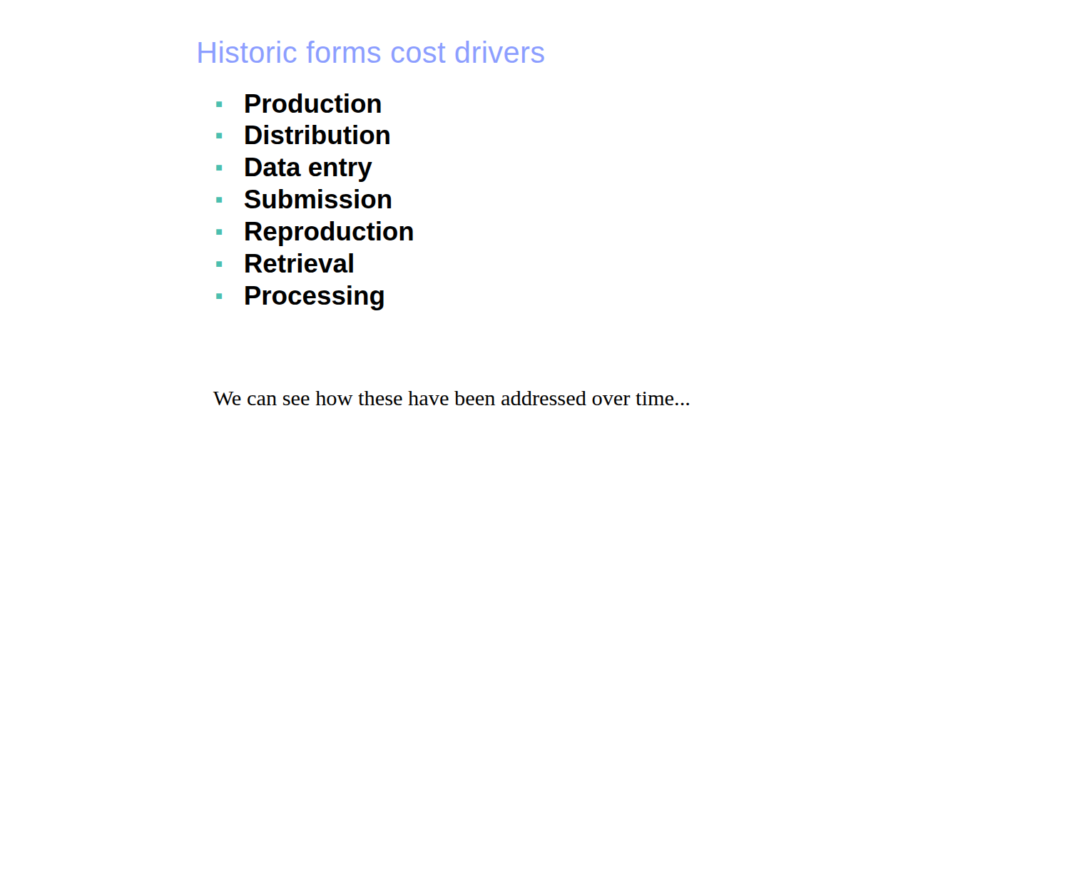Historic forms cost drivers
Production
Distribution
Data entry
Submission
Reproduction
Retrieval
Processing
We can see how these have been addressed over time...